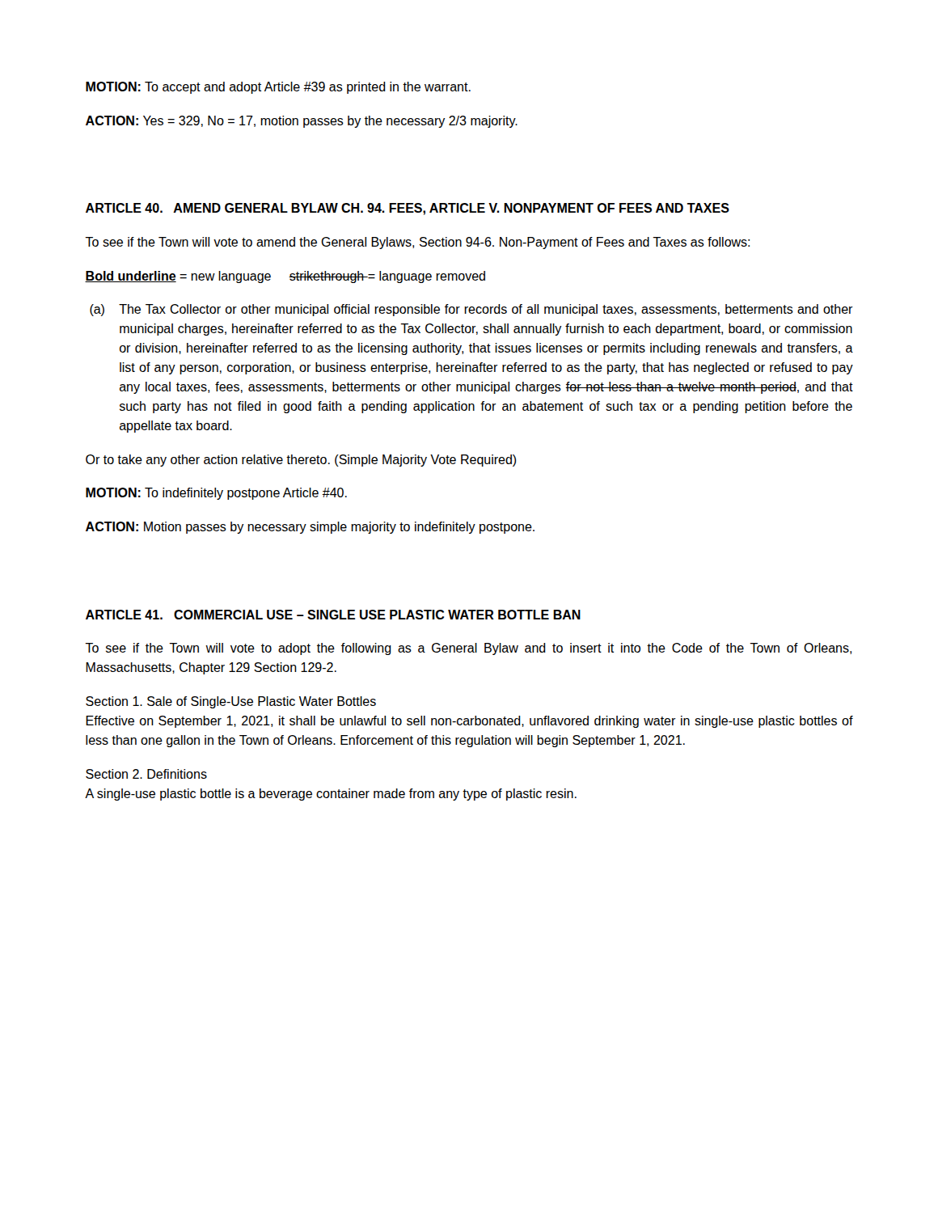MOTION: To accept and adopt Article #39 as printed in the warrant.
ACTION: Yes = 329, No = 17, motion passes by the necessary 2/3 majority.
ARTICLE 40. AMEND GENERAL BYLAW CH. 94. FEES, ARTICLE V. NONPAYMENT OF FEES AND TAXES
To see if the Town will vote to amend the General Bylaws, Section 94-6. Non-Payment of Fees and Taxes as follows:
Bold underline = new language strikethrough = language removed
(a) The Tax Collector or other municipal official responsible for records of all municipal taxes, assessments, betterments and other municipal charges, hereinafter referred to as the Tax Collector, shall annually furnish to each department, board, or commission or division, hereinafter referred to as the licensing authority, that issues licenses or permits including renewals and transfers, a list of any person, corporation, or business enterprise, hereinafter referred to as the party, that has neglected or refused to pay any local taxes, fees, assessments, betterments or other municipal charges for not less than a twelve month period, and that such party has not filed in good faith a pending application for an abatement of such tax or a pending petition before the appellate tax board.
Or to take any other action relative thereto. (Simple Majority Vote Required)
MOTION: To indefinitely postpone Article #40.
ACTION: Motion passes by necessary simple majority to indefinitely postpone.
ARTICLE 41. COMMERCIAL USE – SINGLE USE PLASTIC WATER BOTTLE BAN
To see if the Town will vote to adopt the following as a General Bylaw and to insert it into the Code of the Town of Orleans, Massachusetts, Chapter 129 Section 129-2.
Section 1. Sale of Single-Use Plastic Water Bottles
Effective on September 1, 2021, it shall be unlawful to sell non-carbonated, unflavored drinking water in single-use plastic bottles of less than one gallon in the Town of Orleans. Enforcement of this regulation will begin September 1, 2021.
Section 2. Definitions
A single-use plastic bottle is a beverage container made from any type of plastic resin.